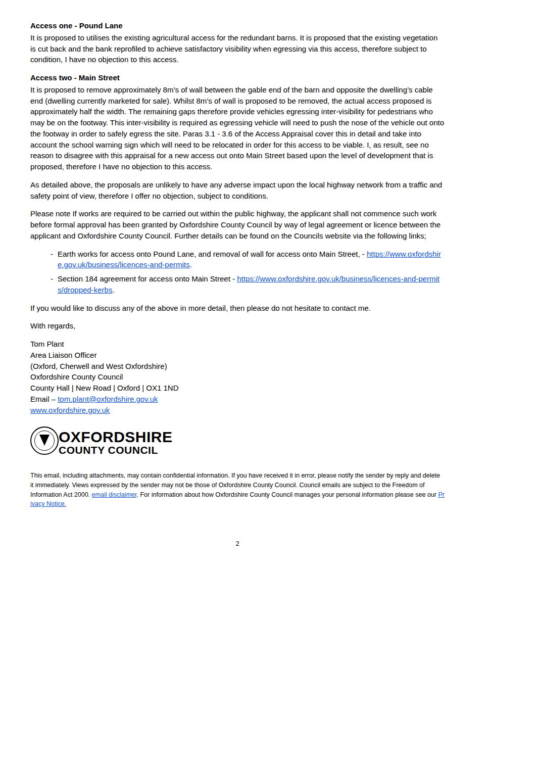Access one - Pound Lane
It is proposed to utilises the existing agricultural access for the redundant barns. It is proposed that the existing vegetation is cut back and the bank reprofiled to achieve satisfactory visibility when egressing via this access, therefore subject to condition, I have no objection to this access.
Access two - Main Street
It is proposed to remove approximately 8m’s of wall between the gable end of the barn and opposite the dwelling’s cable end (dwelling currently marketed for sale). Whilst 8m’s of wall is proposed to be removed, the actual access proposed is approximately half the width. The remaining gaps therefore provide vehicles egressing inter-visibility for pedestrians who may be on the footway. This inter-visibility is required as egressing vehicle will need to push the nose of the vehicle out onto the footway in order to safely egress the site. Paras 3.1 - 3.6 of the Access Appraisal cover this in detail and take into account the school warning sign which will need to be relocated in order for this access to be viable. I, as result, see no reason to disagree with this appraisal for a new access out onto Main Street based upon the level of development that is proposed, therefore I have no objection to this access.
As detailed above, the proposals are unlikely to have any adverse impact upon the local highway network from a traffic and safety point of view, therefore I offer no objection, subject to conditions.
Please note If works are required to be carried out within the public highway, the applicant shall not commence such work before formal approval has been granted by Oxfordshire County Council by way of legal agreement or licence between the applicant and Oxfordshire County Council. Further details can be found on the Councils website via the following links;
Earth works for access onto Pound Lane, and removal of wall for access onto Main Street, - https://www.oxfordshire.gov.uk/business/licences-and-permits.
Section 184 agreement for access onto Main Street - https://www.oxfordshire.gov.uk/business/licences-and-permits/dropped-kerbs.
If you would like to discuss any of the above in more detail, then please do not hesitate to contact me.
With regards,
Tom Plant
Area Liaison Officer
(Oxford, Cherwell and West Oxfordshire)
Oxfordshire County Council
County Hall | New Road | Oxford | OX1 1ND
Email – tom.plant@oxfordshire.gov.uk
www.oxfordshire.gov.uk
| | OXFORDSHIRE COUNTY COUNCIL |
This email, including attachments, may contain confidential information. If you have received it in error, please notify the sender by reply and delete it immediately. Views expressed by the sender may not be those of Oxfordshire County Council. Council emails are subject to the Freedom of Information Act 2000. email disclaimer. For information about how Oxfordshire County Council manages your personal information please see our Privacy Notice.
2